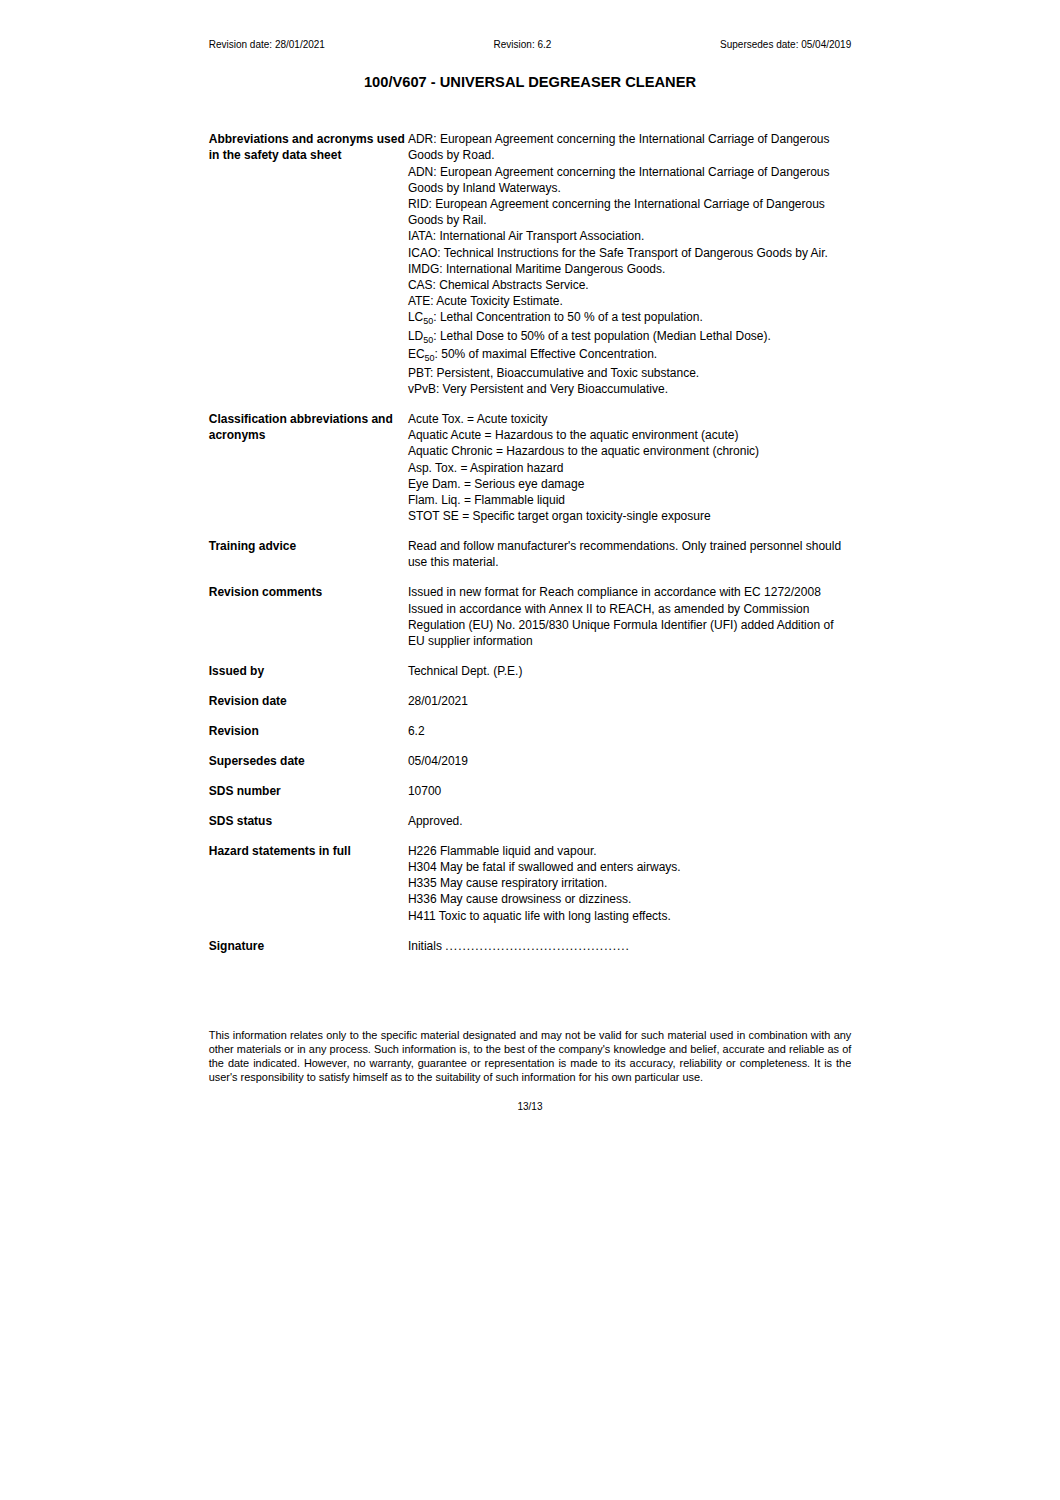Revision date: 28/01/2021 Revision: 6.2 Supersedes date: 05/04/2019
100/V607 - UNIVERSAL DEGREASER CLEANER
| Abbreviations and acronyms used in the safety data sheet | ADR: European Agreement concerning the International Carriage of Dangerous Goods by Road. ADN: European Agreement concerning the International Carriage of Dangerous Goods by Inland Waterways. RID: European Agreement concerning the International Carriage of Dangerous Goods by Rail. IATA: International Air Transport Association. ICAO: Technical Instructions for the Safe Transport of Dangerous Goods by Air. IMDG: International Maritime Dangerous Goods. CAS: Chemical Abstracts Service. ATE: Acute Toxicity Estimate. LC 50 : Lethal Concentration to 50 % of a test population. LD 50 : Lethal Dose to 50% of a test population (Median Lethal Dose). EC 50 : 50% of maximal Effective Concentration. PBT: Persistent, Bioaccumulative and Toxic substance. vPvB: Very Persistent and Very Bioaccumulative. |
| Classification abbreviations and acronyms | Acute Tox. = Acute toxicity Aquatic Acute = Hazardous to the aquatic environment (acute) Aquatic Chronic = Hazardous to the aquatic environment (chronic) Asp. Tox. = Aspiration hazard Eye Dam. = Serious eye damage Flam. Liq. = Flammable liquid STOT SE = Specific target organ toxicity-single exposure |
| Training advice | Read and follow manufacturer's recommendations. Only trained personnel should use this material. |
| Revision comments | Issued in new format for Reach compliance in accordance with EC 1272/2008 Issued in accordance with Annex II to REACH, as amended by Commission Regulation (EU) No. 2015/830 Unique Formula Identifier (UFI) added Addition of EU supplier information |
| Issued by | Technical Dept. (P.E.) |
| Revision date | 28/01/2021 |
| Revision | 6.2 |
| Supersedes date | 05/04/2019 |
| SDS number | 10700 |
| SDS status | Approved. |
| Hazard statements in full | H226 Flammable liquid and vapour. H304 May be fatal if swallowed and enters airways. H335 May cause respiratory irritation. H336 May cause drowsiness or dizziness. H411 Toxic to aquatic life with long lasting effects. |
| Signature | Initials ........................................... |
This information relates only to the specific material designated and may not be valid for such material used in combination with any other materials or in any process. Such information is, to the best of the company's knowledge and belief, accurate and reliable as of the date indicated. However, no warranty, guarantee or representation is made to its accuracy, reliability or completeness. It is the user's responsibility to satisfy himself as to the suitability of such information for his own particular use.
13/13